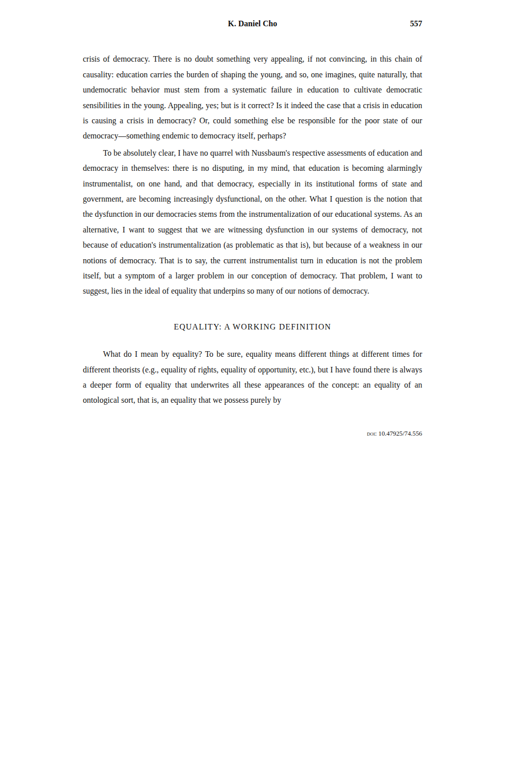K. Daniel Cho 557
crisis of democracy. There is no doubt something very appealing, if not convincing, in this chain of causality: education carries the burden of shaping the young, and so, one imagines, quite naturally, that undemocratic behavior must stem from a systematic failure in education to cultivate democratic sensibilities in the young. Appealing, yes; but is it correct? Is it indeed the case that a crisis in education is causing a crisis in democracy? Or, could something else be responsible for the poor state of our democracy—something endemic to democracy itself, perhaps?
To be absolutely clear, I have no quarrel with Nussbaum's respective assessments of education and democracy in themselves: there is no disputing, in my mind, that education is becoming alarmingly instrumentalist, on one hand, and that democracy, especially in its institutional forms of state and government, are becoming increasingly dysfunctional, on the other. What I question is the notion that the dysfunction in our democracies stems from the instrumentalization of our educational systems. As an alternative, I want to suggest that we are witnessing dysfunction in our systems of democracy, not because of education's instrumentalization (as problematic as that is), but because of a weakness in our notions of democracy. That is to say, the current instrumentalist turn in education is not the problem itself, but a symptom of a larger problem in our conception of democracy. That problem, I want to suggest, lies in the ideal of equality that underpins so many of our notions of democracy.
Equality: A Working Definition
What do I mean by equality? To be sure, equality means different things at different times for different theorists (e.g., equality of rights, equality of opportunity, etc.), but I have found there is always a deeper form of equality that underwrites all these appearances of the concept: an equality of an ontological sort, that is, an equality that we possess purely by
doi: 10.47925/74.556